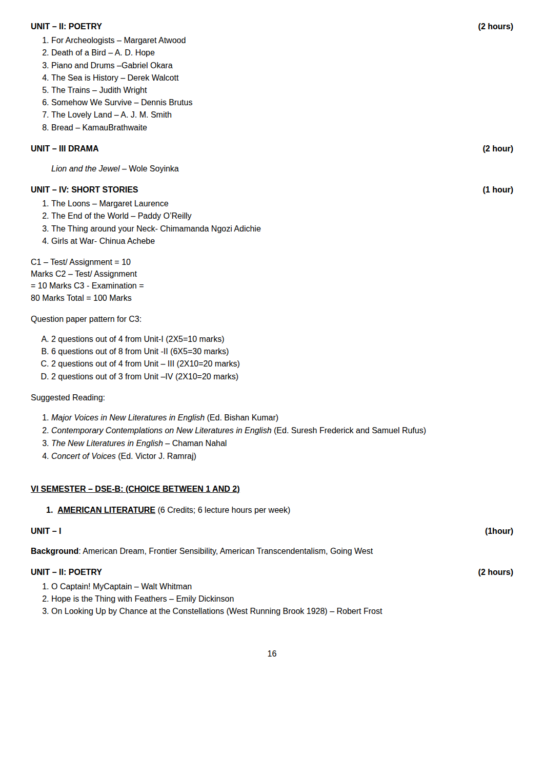UNIT – II: POETRY(2 hours)
For Archeologists – Margaret Atwood
Death of a Bird – A. D. Hope
Piano and Drums –Gabriel Okara
The Sea is History – Derek Walcott
The Trains – Judith Wright
Somehow We Survive – Dennis Brutus
The Lovely Land – A. J. M. Smith
Bread – KamauBrathwaite
UNIT – III DRAMA(2 hour)
Lion and the Jewel – Wole Soyinka
UNIT – IV: SHORT STORIES(1 hour)
The Loons – Margaret Laurence
The End of the World – Paddy O’Reilly
The Thing around your Neck- Chimamanda Ngozi Adichie
Girls at War- Chinua Achebe
C1 – Test/ Assignment = 10
Marks C2 – Test/ Assignment
= 10 Marks C3 - Examination =
80 Marks Total = 100 Marks
Question paper pattern for C3:
2 questions out of 4 from Unit-I (2X5=10 marks)
6 questions out of 8 from Unit -II (6X5=30 marks)
2 questions out of 4 from Unit – III (2X10=20 marks)
2 questions out of 3 from Unit –IV (2X10=20 marks)
Suggested Reading:
Major Voices in New Literatures in English (Ed. Bishan Kumar)
Contemporary Contemplations on New Literatures in English (Ed. Suresh Frederick and Samuel Rufus)
The New Literatures in English – Chaman Nahal
Concert of Voices (Ed. Victor J. Ramraj)
VI SEMESTER – DSE-B: (CHOICE BETWEEN 1 AND 2)
1. AMERICAN LITERATURE (6 Credits; 6 lecture hours per week)
UNIT – I(1hour)
Background: American Dream, Frontier Sensibility, American Transcendentalism, Going West
UNIT – II: POETRY(2 hours)
O Captain! MyCaptain – Walt Whitman
Hope is the Thing with Feathers – Emily Dickinson
On Looking Up by Chance at the Constellations (West Running Brook 1928) – Robert Frost
16